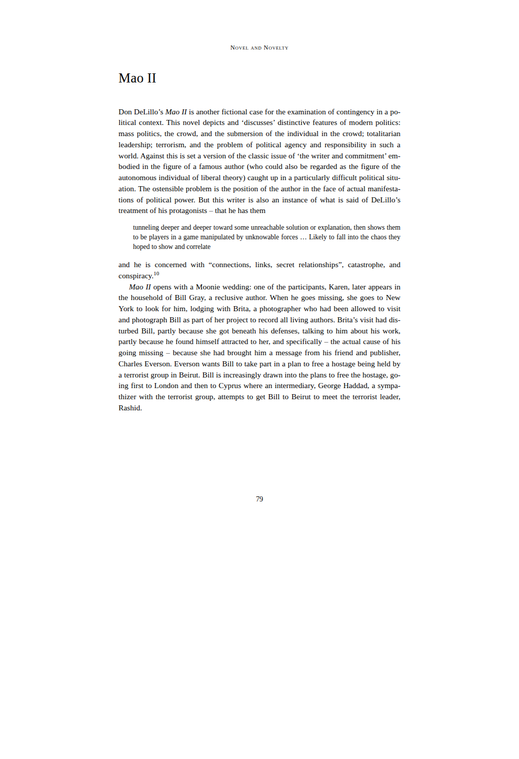Novel and Novelty
Mao II
Don DeLillo’s Mao II is another fictional case for the examination of contingency in a political context. This novel depicts and ‘discusses’ distinctive features of modern politics: mass politics, the crowd, and the submersion of the individual in the crowd; totalitarian leadership; terrorism, and the problem of political agency and responsibility in such a world. Against this is set a version of the classic issue of ‘the writer and commitment’ embodied in the figure of a famous author (who could also be regarded as the figure of the autonomous individual of liberal theory) caught up in a particularly difficult political situation. The ostensible problem is the position of the author in the face of actual manifestations of political power. But this writer is also an instance of what is said of DeLillo’s treatment of his protagonists – that he has them
tunneling deeper and deeper toward some unreachable solution or explanation, then shows them to be players in a game manipulated by unknowable forces … Likely to fall into the chaos they hoped to show and correlate
and he is concerned with “connections, links, secret relationships”, catastrophe, and conspiracy.10
Mao II opens with a Moonie wedding: one of the participants, Karen, later appears in the household of Bill Gray, a reclusive author. When he goes missing, she goes to New York to look for him, lodging with Brita, a photographer who had been allowed to visit and photograph Bill as part of her project to record all living authors. Brita’s visit had disturbed Bill, partly because she got beneath his defenses, talking to him about his work, partly because he found himself attracted to her, and specifically – the actual cause of his going missing – because she had brought him a message from his friend and publisher, Charles Everson. Everson wants Bill to take part in a plan to free a hostage being held by a terrorist group in Beirut. Bill is increasingly drawn into the plans to free the hostage, going first to London and then to Cyprus where an intermediary, George Haddad, a sympathizer with the terrorist group, attempts to get Bill to Beirut to meet the terrorist leader, Rashid.
79